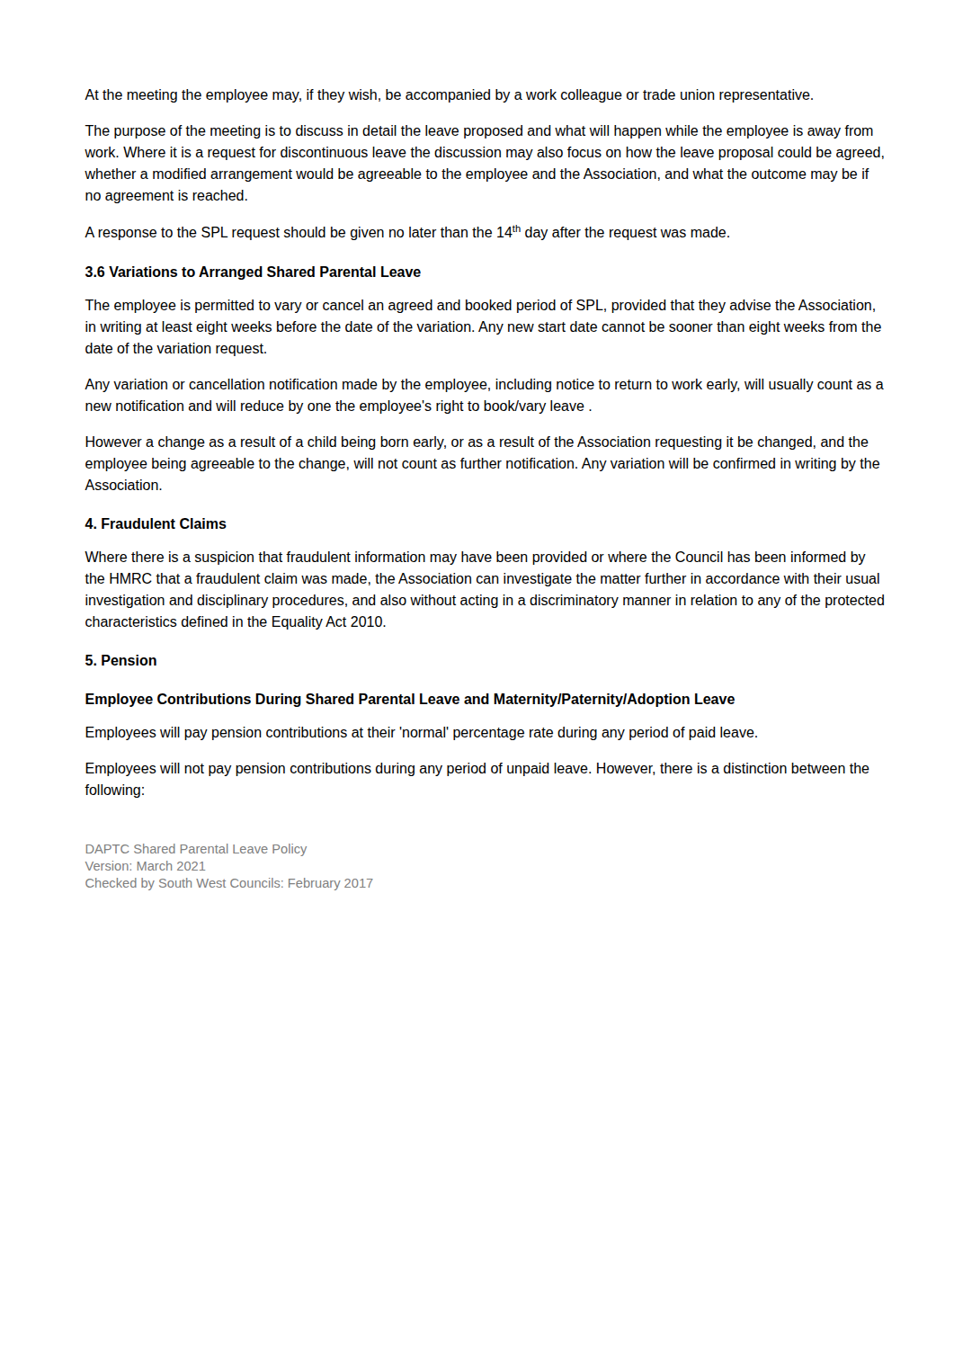At the meeting the employee may, if they wish, be accompanied by a work colleague or trade union representative.
The purpose of the meeting is to discuss in detail the leave proposed and what will happen while the employee is away from work. Where it is a request for discontinuous leave the discussion may also focus on how the leave proposal could be agreed, whether a modified arrangement would be agreeable to the employee and the Association, and what the outcome may be if no agreement is reached.
A response to the SPL request should be given no later than the 14th day after the request was made.
3.6 Variations to Arranged Shared Parental Leave
The employee is permitted to vary or cancel an agreed and booked period of SPL, provided that they advise the Association, in writing at least eight weeks before the date of the variation. Any new start date cannot be sooner than eight weeks from the date of the variation request.
Any variation or cancellation notification made by the employee, including notice to return to work early, will usually count as a new notification and will reduce by one the employee's right to book/vary leave .
However a change as a result of a child being born early, or as a result of the Association requesting it be changed, and the employee being agreeable to the change, will not count as further notification. Any variation will be confirmed in writing by the Association.
4. Fraudulent Claims
Where there is a suspicion that fraudulent information may have been provided or where the Council has been informed by the HMRC that a fraudulent claim was made, the Association can investigate the matter further in accordance with their usual investigation and disciplinary procedures, and also without acting in a discriminatory manner in relation to any of the protected characteristics defined in the Equality Act 2010.
5. Pension
Employee Contributions During Shared Parental Leave and Maternity/Paternity/Adoption Leave
Employees will pay pension contributions at their 'normal' percentage rate during any period of paid leave.
Employees will not pay pension contributions during any period of unpaid leave. However, there is a distinction between the following:
DAPTC Shared Parental Leave Policy
Version: March 2021
Checked by South West Councils: February 2017